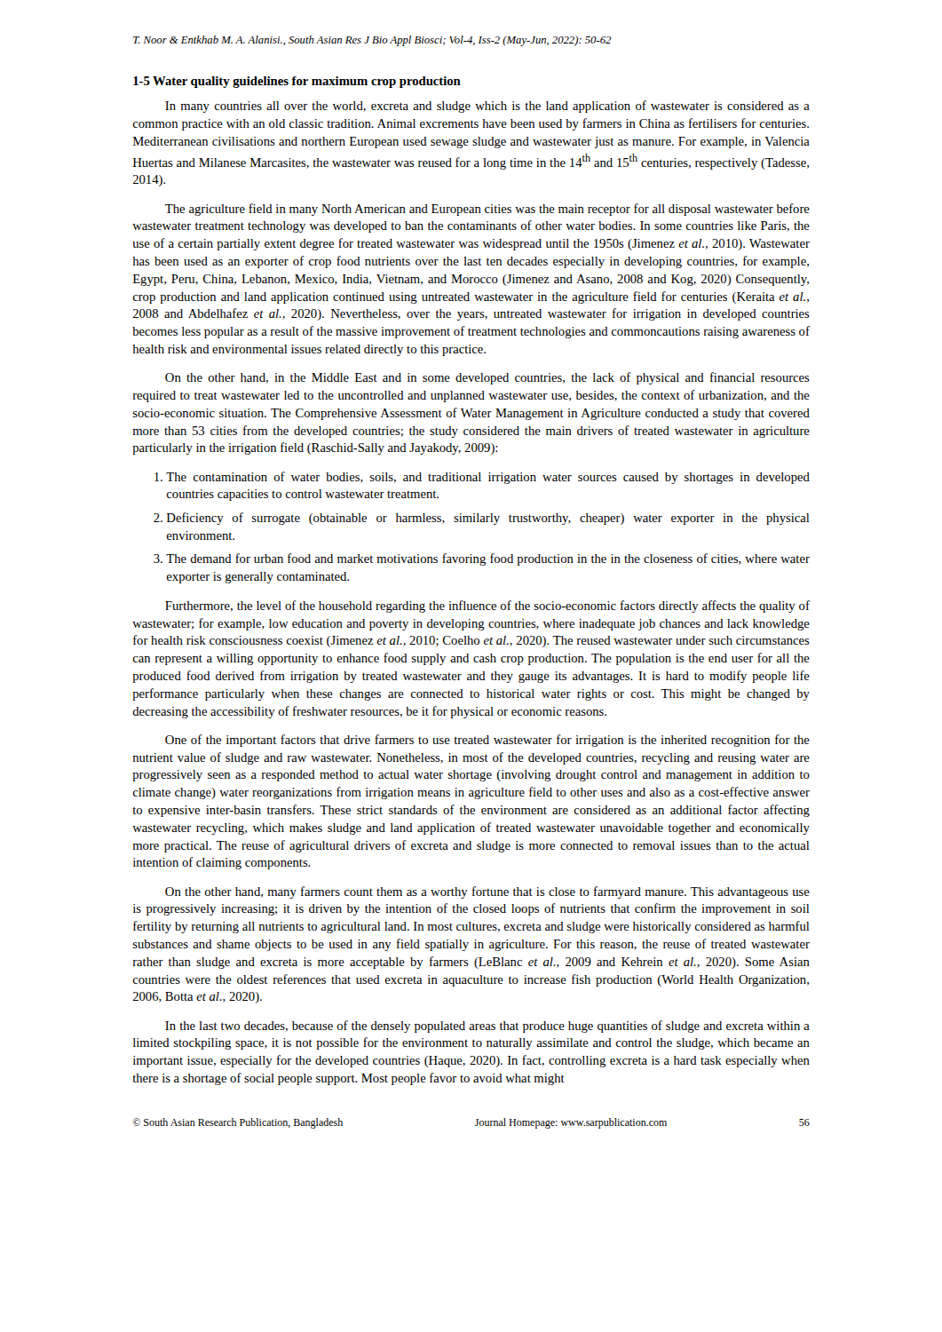T. Noor & Entkhab M. A. Alanisi., South Asian Res J Bio Appl Biosci; Vol-4, Iss-2 (May-Jun, 2022): 50-62
1-5 Water quality guidelines for maximum crop production
In many countries all over the world, excreta and sludge which is the land application of wastewater is considered as a common practice with an old classic tradition. Animal excrements have been used by farmers in China as fertilisers for centuries. Mediterranean civilisations and northern European used sewage sludge and wastewater just as manure. For example, in Valencia Huertas and Milanese Marcasites, the wastewater was reused for a long time in the 14th and 15th centuries, respectively (Tadesse, 2014).
The agriculture field in many North American and European cities was the main receptor for all disposal wastewater before wastewater treatment technology was developed to ban the contaminants of other water bodies. In some countries like Paris, the use of a certain partially extent degree for treated wastewater was widespread until the 1950s (Jimenez et al., 2010). Wastewater has been used as an exporter of crop food nutrients over the last ten decades especially in developing countries, for example, Egypt, Peru, China, Lebanon, Mexico, India, Vietnam, and Morocco (Jimenez and Asano, 2008 and Kog, 2020) Consequently, crop production and land application continued using untreated wastewater in the agriculture field for centuries (Keraita et al., 2008 and Abdelhafez et al., 2020). Nevertheless, over the years, untreated wastewater for irrigation in developed countries becomes less popular as a result of the massive improvement of treatment technologies and commoncautions raising awareness of health risk and environmental issues related directly to this practice.
On the other hand, in the Middle East and in some developed countries, the lack of physical and financial resources required to treat wastewater led to the uncontrolled and unplanned wastewater use, besides, the context of urbanization, and the socio-economic situation. The Comprehensive Assessment of Water Management in Agriculture conducted a study that covered more than 53 cities from the developed countries; the study considered the main drivers of treated wastewater in agriculture particularly in the irrigation field (Raschid-Sally and Jayakody, 2009):
The contamination of water bodies, soils, and traditional irrigation water sources caused by shortages in developed countries capacities to control wastewater treatment.
Deficiency of surrogate (obtainable or harmless, similarly trustworthy, cheaper) water exporter in the physical environment.
The demand for urban food and market motivations favoring food production in the in the closeness of cities, where water exporter is generally contaminated.
Furthermore, the level of the household regarding the influence of the socio-economic factors directly affects the quality of wastewater; for example, low education and poverty in developing countries, where inadequate job chances and lack knowledge for health risk consciousness coexist (Jimenez et al., 2010; Coelho et al., 2020). The reused wastewater under such circumstances can represent a willing opportunity to enhance food supply and cash crop production. The population is the end user for all the produced food derived from irrigation by treated wastewater and they gauge its advantages. It is hard to modify people life performance particularly when these changes are connected to historical water rights or cost. This might be changed by decreasing the accessibility of freshwater resources, be it for physical or economic reasons.
One of the important factors that drive farmers to use treated wastewater for irrigation is the inherited recognition for the nutrient value of sludge and raw wastewater. Nonetheless, in most of the developed countries, recycling and reusing water are progressively seen as a responded method to actual water shortage (involving drought control and management in addition to climate change) water reorganizations from irrigation means in agriculture field to other uses and also as a cost-effective answer to expensive inter-basin transfers. These strict standards of the environment are considered as an additional factor affecting wastewater recycling, which makes sludge and land application of treated wastewater unavoidable together and economically more practical. The reuse of agricultural drivers of excreta and sludge is more connected to removal issues than to the actual intention of claiming components.
On the other hand, many farmers count them as a worthy fortune that is close to farmyard manure. This advantageous use is progressively increasing; it is driven by the intention of the closed loops of nutrients that confirm the improvement in soil fertility by returning all nutrients to agricultural land. In most cultures, excreta and sludge were historically considered as harmful substances and shame objects to be used in any field spatially in agriculture. For this reason, the reuse of treated wastewater rather than sludge and excreta is more acceptable by farmers (LeBlanc et al., 2009 and Kehrein et al., 2020). Some Asian countries were the oldest references that used excreta in aquaculture to increase fish production (World Health Organization, 2006, Botta et al., 2020).
In the last two decades, because of the densely populated areas that produce huge quantities of sludge and excreta within a limited stockpiling space, it is not possible for the environment to naturally assimilate and control the sludge, which became an important issue, especially for the developed countries (Haque, 2020). In fact, controlling excreta is a hard task especially when there is a shortage of social people support. Most people favor to avoid what might
© South Asian Research Publication, Bangladesh Journal Homepage: www.sarpublication.com 56